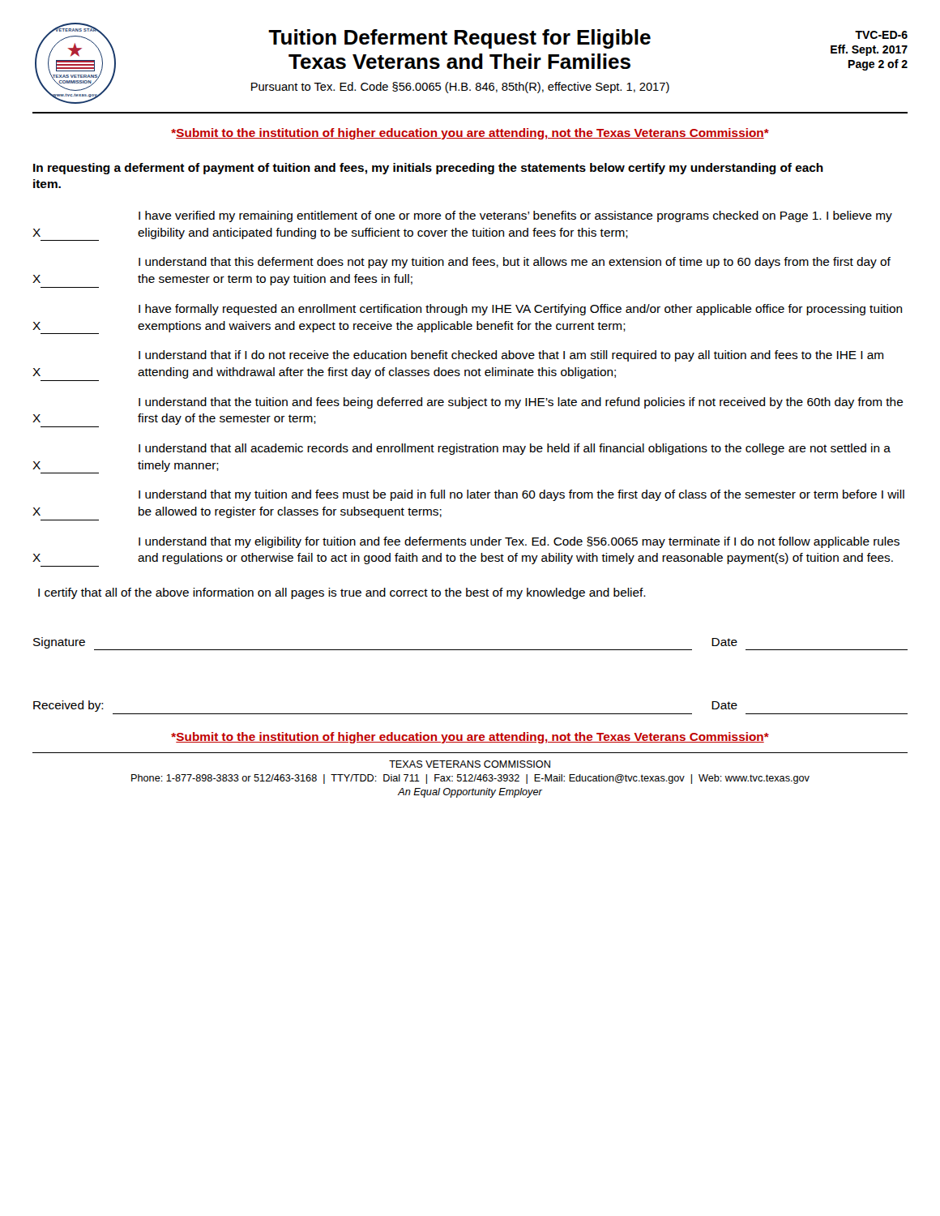HELPING VETERANS STARTS HERE www.tvc.texas.gov
★
TEXAS VETERANS
COMMISSION
Tuition Deferment Request for Eligible
Texas Veterans and Their Families
Pursuant to Tex. Ed. Code §56.0065 (H.B. 846, 85th(R), effective Sept. 1, 2017)
TVC-ED-6
Eff. Sept. 2017
Page 2 of 2
*Submit to the institution of higher education you are attending, not the Texas Veterans Commission*
In requesting a deferment of payment of tuition and fees, my initials preceding the statements below certify my understanding of each item.
| X | I have verified my remaining entitlement of one or more of the veterans’ benefits or assistance programs checked on Page 1. I believe my eligibility and anticipated funding to be sufficient to cover the tuition and fees for this term; |
| X | I understand that this deferment does not pay my tuition and fees, but it allows me an extension of time up to 60 days from the first day of the semester or term to pay tuition and fees in full; |
| X | I have formally requested an enrollment certification through my IHE VA Certifying Office and/or other applicable office for processing tuition exemptions and waivers and expect to receive the applicable benefit for the current term; |
| X | I understand that if I do not receive the education benefit checked above that I am still required to pay all tuition and fees to the IHE I am attending and withdrawal after the first day of classes does not eliminate this obligation; |
| X | I understand that the tuition and fees being deferred are subject to my IHE’s late and refund policies if not received by the 60th day from the first day of the semester or term; |
| X | I understand that all academic records and enrollment registration may be held if all financial obligations to the college are not settled in a timely manner; |
| X | I understand that my tuition and fees must be paid in full no later than 60 days from the first day of class of the semester or term before I will be allowed to register for classes for subsequent terms; |
| X | I understand that my eligibility for tuition and fee deferments under Tex. Ed. Code §56.0065 may terminate if I do not follow applicable rules and regulations or otherwise fail to act in good faith and to the best of my ability with timely and reasonable payment(s) of tuition and fees. |
I certify that all of the above information on all pages is true and correct to the best of my knowledge and belief.
Signature Date
Received by: Date
*Submit to the institution of higher education you are attending, not the Texas Veterans Commission*
TEXAS VETERANS COMMISSION
Phone: 1-877-898-3833 or 512/463-3168 | TTY/TDD: Dial 711 | Fax: 512/463-3932 | E-Mail: Education@tvc.texas.gov | Web: www.tvc.texas.gov
An Equal Opportunity Employer